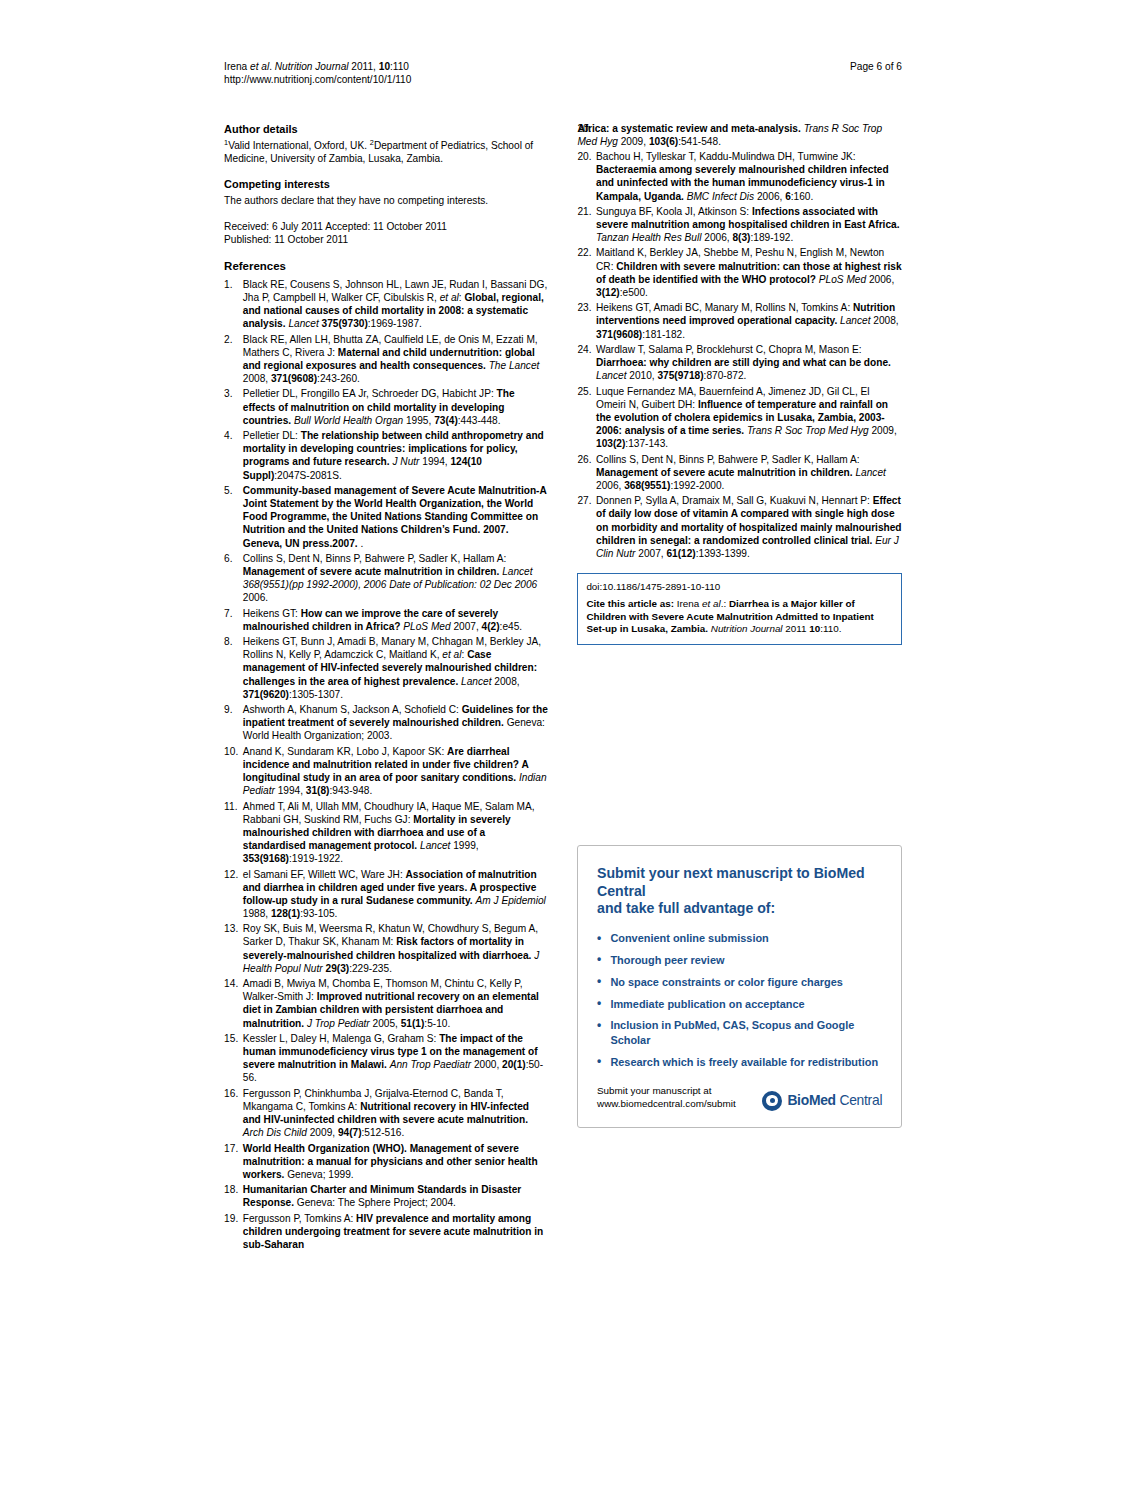Irena et al. Nutrition Journal 2011, 10:110
http://www.nutritionj.com/content/10/1/110
Page 6 of 6
Author details
1Valid International, Oxford, UK. 2Department of Pediatrics, School of Medicine, University of Zambia, Lusaka, Zambia.
Competing interests
The authors declare that they have no competing interests.
Received: 6 July 2011 Accepted: 11 October 2011
Published: 11 October 2011
References
Black RE, Cousens S, Johnson HL, Lawn JE, Rudan I, Bassani DG, Jha P, Campbell H, Walker CF, Cibulskis R, et al: Global, regional, and national causes of child mortality in 2008: a systematic analysis. Lancet 375(9730):1969-1987.
Black RE, Allen LH, Bhutta ZA, Caulfield LE, de Onis M, Ezzati M, Mathers C, Rivera J: Maternal and child undernutrition: global and regional exposures and health consequences. The Lancet 2008, 371(9608):243-260.
Pelletier DL, Frongillo EA Jr, Schroeder DG, Habicht JP: The effects of malnutrition on child mortality in developing countries. Bull World Health Organ 1995, 73(4):443-448.
Pelletier DL: The relationship between child anthropometry and mortality in developing countries: implications for policy, programs and future research. J Nutr 1994, 124(10 Suppl):2047S-2081S.
Community-based management of Severe Acute Malnutrition-A Joint Statement by the World Health Organization, the World Food Programme, the United Nations Standing Committee on Nutrition and the United Nations Children’s Fund. 2007. Geneva, UN press.2007. .
Collins S, Dent N, Binns P, Bahwere P, Sadler K, Hallam A: Management of severe acute malnutrition in children. Lancet 368(9551)(pp 1992-2000), 2006 Date of Publication: 02 Dec 2006 2006.
Heikens GT: How can we improve the care of severely malnourished children in Africa? PLoS Med 2007, 4(2):e45.
Heikens GT, Bunn J, Amadi B, Manary M, Chhagan M, Berkley JA, Rollins N, Kelly P, Adamczick C, Maitland K, et al: Case management of HIV-infected severely malnourished children: challenges in the area of highest prevalence. Lancet 2008, 371(9620):1305-1307.
Ashworth A, Khanum S, Jackson A, Schofield C: Guidelines for the inpatient treatment of severely malnourished children. Geneva: World Health Organization; 2003.
Anand K, Sundaram KR, Lobo J, Kapoor SK: Are diarrheal incidence and malnutrition related in under five children? A longitudinal study in an area of poor sanitary conditions. Indian Pediatr 1994, 31(8):943-948.
Ahmed T, Ali M, Ullah MM, Choudhury IA, Haque ME, Salam MA, Rabbani GH, Suskind RM, Fuchs GJ: Mortality in severely malnourished children with diarrhoea and use of a standardised management protocol. Lancet 1999, 353(9168):1919-1922.
el Samani EF, Willett WC, Ware JH: Association of malnutrition and diarrhea in children aged under five years. A prospective follow-up study in a rural Sudanese community. Am J Epidemiol 1988, 128(1):93-105.
Roy SK, Buis M, Weersma R, Khatun W, Chowdhury S, Begum A, Sarker D, Thakur SK, Khanam M: Risk factors of mortality in severely-malnourished children hospitalized with diarrhoea. J Health Popul Nutr 29(3):229-235.
Amadi B, Mwiya M, Chomba E, Thomson M, Chintu C, Kelly P, Walker-Smith J: Improved nutritional recovery on an elemental diet in Zambian children with persistent diarrhoea and malnutrition. J Trop Pediatr 2005, 51(1):5-10.
Kessler L, Daley H, Malenga G, Graham S: The impact of the human immunodeficiency virus type 1 on the management of severe malnutrition in Malawi. Ann Trop Paediatr 2000, 20(1):50-56.
Fergusson P, Chinkhumba J, Grijalva-Eternod C, Banda T, Mkangama C, Tomkins A: Nutritional recovery in HIV-infected and HIV-uninfected children with severe acute malnutrition. Arch Dis Child 2009, 94(7):512-516.
World Health Organization (WHO). Management of severe malnutrition: a manual for physicians and other senior health workers. Geneva; 1999.
Humanitarian Charter and Minimum Standards in Disaster Response. Geneva: The Sphere Project; 2004.
Fergusson P, Tomkins A: HIV prevalence and mortality among children undergoing treatment for severe acute malnutrition in sub-Saharan
Africa: a systematic review and meta-analysis. Trans R Soc Trop Med Hyg 2009, 103(6):541-548.
Bachou H, Tylleskar T, Kaddu-Mulindwa DH, Tumwine JK: Bacteraemia among severely malnourished children infected and uninfected with the human immunodeficiency virus-1 in Kampala, Uganda. BMC Infect Dis 2006, 6:160.
Sunguya BF, Koola JI, Atkinson S: Infections associated with severe malnutrition among hospitalised children in East Africa. Tanzan Health Res Bull 2006, 8(3):189-192.
Maitland K, Berkley JA, Shebbe M, Peshu N, English M, Newton CR: Children with severe malnutrition: can those at highest risk of death be identified with the WHO protocol? PLoS Med 2006, 3(12):e500.
Heikens GT, Amadi BC, Manary M, Rollins N, Tomkins A: Nutrition interventions need improved operational capacity. Lancet 2008, 371(9608):181-182.
Wardlaw T, Salama P, Brocklehurst C, Chopra M, Mason E: Diarrhoea: why children are still dying and what can be done. Lancet 2010, 375(9718):870-872.
Luque Fernandez MA, Bauernfeind A, Jimenez JD, Gil CL, El Omeiri N, Guibert DH: Influence of temperature and rainfall on the evolution of cholera epidemics in Lusaka, Zambia, 2003-2006: analysis of a time series. Trans R Soc Trop Med Hyg 2009, 103(2):137-143.
Collins S, Dent N, Binns P, Bahwere P, Sadler K, Hallam A: Management of severe acute malnutrition in children. Lancet 2006, 368(9551):1992-2000.
Donnen P, Sylla A, Dramaix M, Sall G, Kuakuvi N, Hennart P: Effect of daily low dose of vitamin A compared with single high dose on morbidity and mortality of hospitalized mainly malnourished children in senegal: a randomized controlled clinical trial. Eur J Clin Nutr 2007, 61(12):1393-1399.
doi:10.1186/1475-2891-10-110
Cite this article as: Irena et al.: Diarrhea is a Major killer of Children with Severe Acute Malnutrition Admitted to Inpatient Set-up in Lusaka, Zambia. Nutrition Journal 2011 10:110.
Submit your next manuscript to BioMed Central
and take full advantage of:
Convenient online submission
Thorough peer review
No space constraints or color figure charges
Immediate publication on acceptance
Inclusion in PubMed, CAS, Scopus and Google Scholar
Research which is freely available for redistribution
Submit your manuscript at
www.biomedcentral.com/submit
BioMed Central